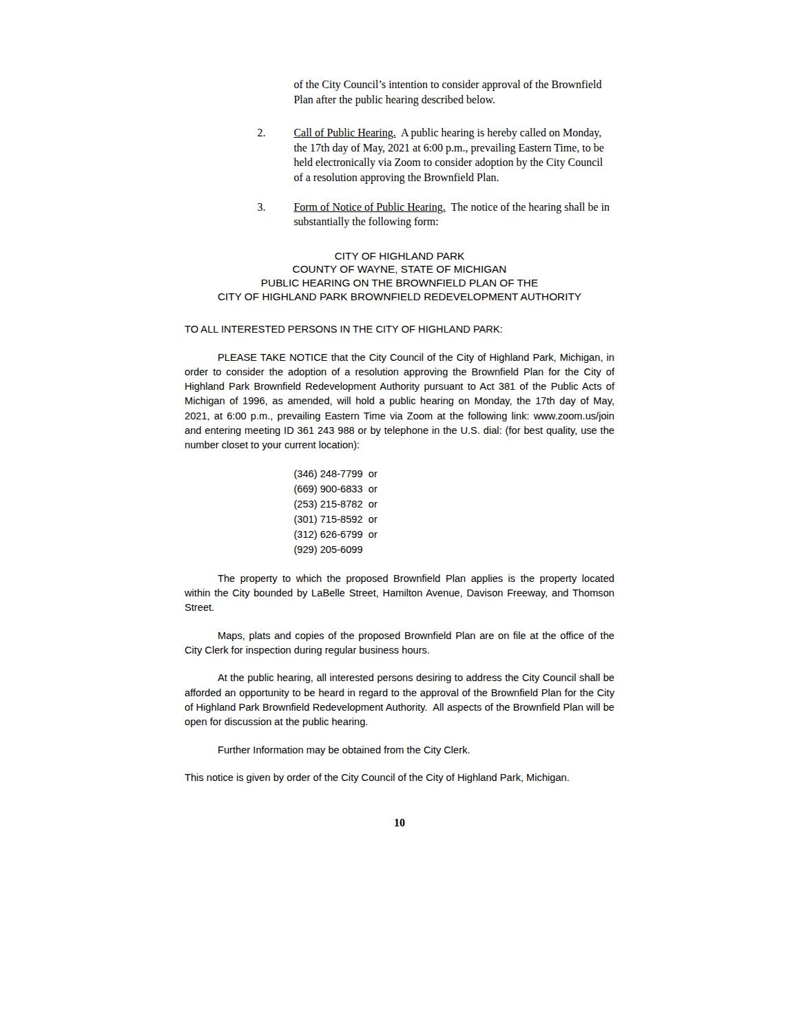of the City Council’s intention to consider approval of the Brownfield Plan after the public hearing described below.
2.
Call of Public Hearing. A public hearing is hereby called on Monday, the 17th day of May, 2021 at 6:00 p.m., prevailing Eastern Time, to be held electronically via Zoom to consider adoption by the City Council of a resolution approving the Brownfield Plan.
3.
Form of Notice of Public Hearing. The notice of the hearing shall be in substantially the following form:
CITY OF HIGHLAND PARK
COUNTY OF WAYNE, STATE OF MICHIGAN
PUBLIC HEARING ON THE BROWNFIELD PLAN OF THE
CITY OF HIGHLAND PARK BROWNFIELD REDEVELOPMENT AUTHORITY
TO ALL INTERESTED PERSONS IN THE CITY OF HIGHLAND PARK:
PLEASE TAKE NOTICE that the City Council of the City of Highland Park, Michigan, in order to consider the adoption of a resolution approving the Brownfield Plan for the City of Highland Park Brownfield Redevelopment Authority pursuant to Act 381 of the Public Acts of Michigan of 1996, as amended, will hold a public hearing on Monday, the 17th day of May, 2021, at 6:00 p.m., prevailing Eastern Time via Zoom at the following link: www.zoom.us/join and entering meeting ID 361 243 988 or by telephone in the U.S. dial: (for best quality, use the number closet to your current location):
(346) 248-7799 or
(669) 900-6833 or
(253) 215-8782 or
(301) 715-8592 or
(312) 626-6799 or
(929) 205-6099
The property to which the proposed Brownfield Plan applies is the property located within the City bounded by LaBelle Street, Hamilton Avenue, Davison Freeway, and Thomson Street.
Maps, plats and copies of the proposed Brownfield Plan are on file at the office of the City Clerk for inspection during regular business hours.
At the public hearing, all interested persons desiring to address the City Council shall be afforded an opportunity to be heard in regard to the approval of the Brownfield Plan for the City of Highland Park Brownfield Redevelopment Authority. All aspects of the Brownfield Plan will be open for discussion at the public hearing.
Further Information may be obtained from the City Clerk.
This notice is given by order of the City Council of the City of Highland Park, Michigan.
10